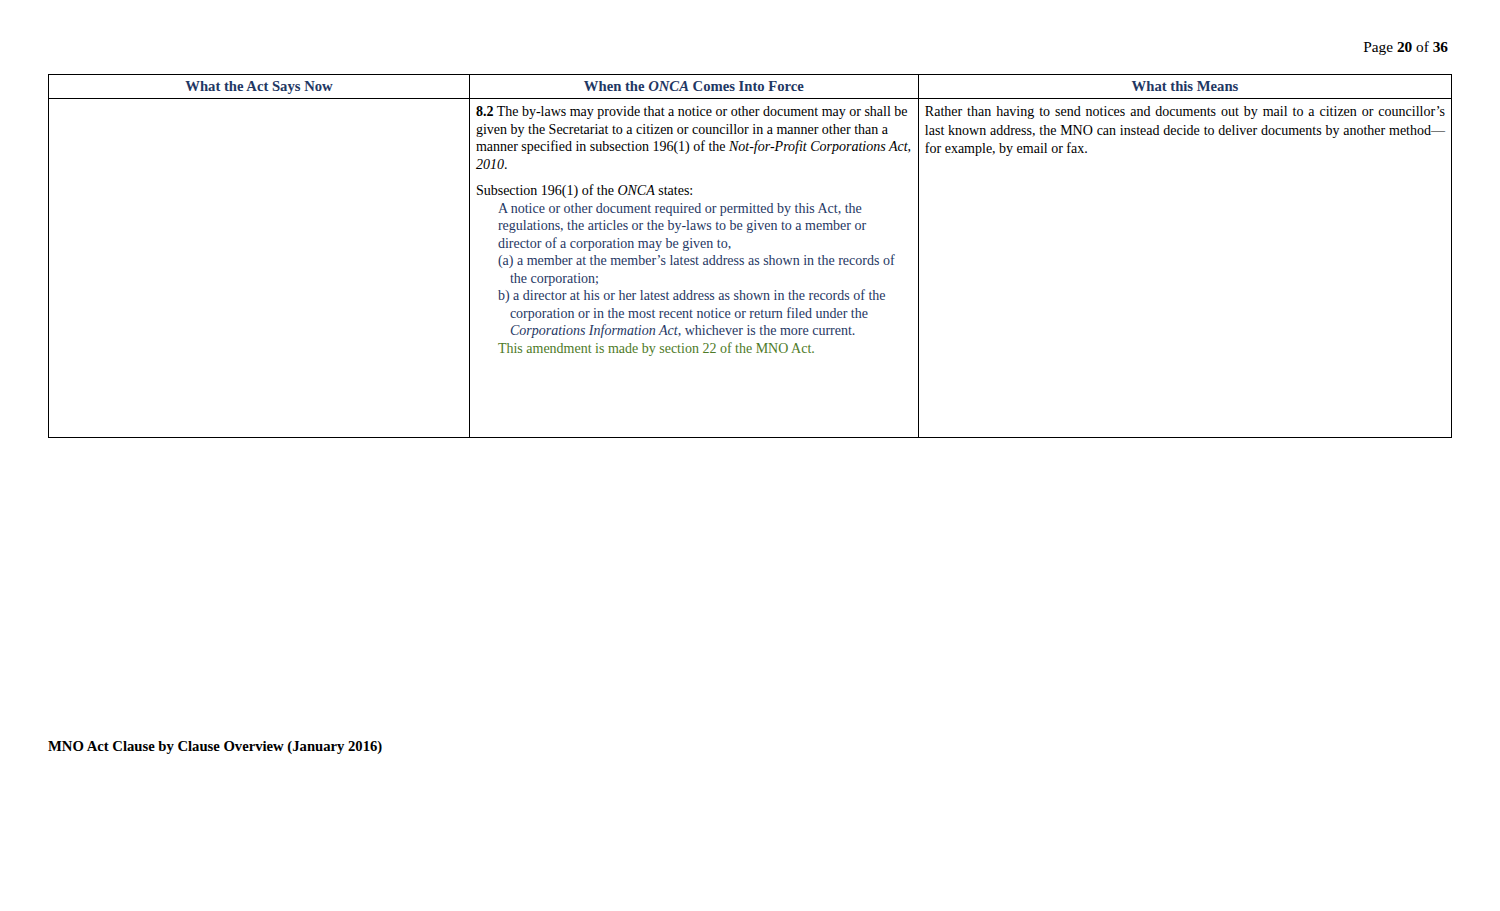Page 20 of 36
| What the Act Says Now | When the ONCA Comes Into Force | What this Means |
| --- | --- | --- |
| | 8.2 The by-laws may provide that a notice or other document may or shall be given by the Secretariat to a citizen or councillor in a manner other than a manner specified in subsection 196(1) of the Not-for-Profit Corporations Act, 2010 . Subsection 196(1) of the ONCA states: A notice or other document required or permitted by this Act, the regulations, the articles or the by-laws to be given to a member or director of a corporation may be given to, (a) a member at the member’s latest address as shown in the records of the corporation; b) a director at his or her latest address as shown in the records of the corporation or in the most recent notice or return filed under the Corporations Information Act , whichever is the more current. This amendment is made by section 22 of the MNO Act. | Rather than having to send notices and documents out by mail to a citizen or councillor’s last known address, the MNO can instead decide to deliver documents by another method—for example, by email or fax. |
MNO Act Clause by Clause Overview (January 2016)